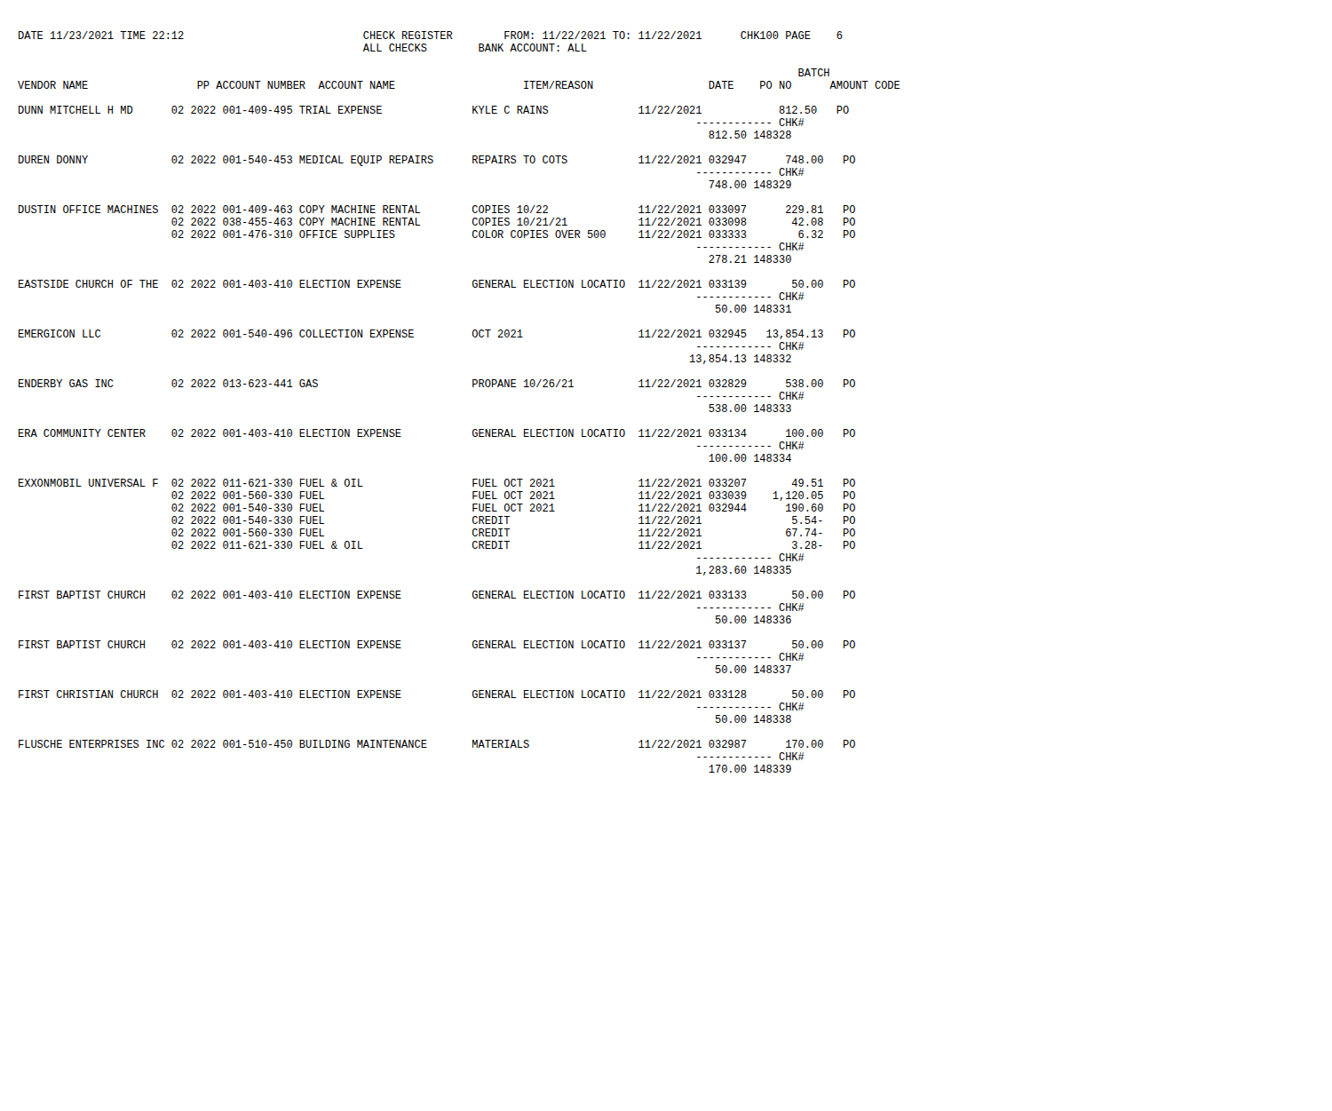DATE 11/23/2021 TIME 22:12 CHECK REGISTER FROM: 11/22/2021 TO: 11/22/2021 CHK100 PAGE 6 ALL CHECKS BANK ACCOUNT: ALL BATCH VENDOR NAME PP ACCOUNT NUMBER ACCOUNT NAME ITEM/REASON DATE PO NO AMOUNT CODE DUNN MITCHELL H MD 02 2022 001-409-495 TRIAL EXPENSE KYLE C RAINS 11/22/2021 812.50 PO ------------ CHK# 812.50 148328 DUREN DONNY 02 2022 001-540-453 MEDICAL EQUIP REPAIRS REPAIRS TO COTS 11/22/2021 032947 748.00 PO ------------ CHK# 748.00 148329 DUSTIN OFFICE MACHINES 02 2022 001-409-463 COPY MACHINE RENTAL COPIES 10/22 11/22/2021 033097 229.81 PO 02 2022 038-455-463 COPY MACHINE RENTAL COPIES 10/21/21 11/22/2021 033098 42.08 PO 02 2022 001-476-310 OFFICE SUPPLIES COLOR COPIES OVER 500 11/22/2021 033333 6.32 PO ------------ CHK# 278.21 148330 EASTSIDE CHURCH OF THE 02 2022 001-403-410 ELECTION EXPENSE GENERAL ELECTION LOCATIO 11/22/2021 033139 50.00 PO ------------ CHK# 50.00 148331 EMERGICON LLC 02 2022 001-540-496 COLLECTION EXPENSE OCT 2021 11/22/2021 032945 13,854.13 PO ------------ CHK# 13,854.13 148332 ENDERBY GAS INC 02 2022 013-623-441 GAS PROPANE 10/26/21 11/22/2021 032829 538.00 PO ------------ CHK# 538.00 148333 ERA COMMUNITY CENTER 02 2022 001-403-410 ELECTION EXPENSE GENERAL ELECTION LOCATIO 11/22/2021 033134 100.00 PO ------------ CHK# 100.00 148334 EXXONMOBIL UNIVERSAL F 02 2022 011-621-330 FUEL & OIL FUEL OCT 2021 11/22/2021 033207 49.51 PO 02 2022 001-560-330 FUEL FUEL OCT 2021 11/22/2021 033039 1,120.05 PO 02 2022 001-540-330 FUEL FUEL OCT 2021 11/22/2021 032944 190.60 PO 02 2022 001-540-330 FUEL CREDIT 11/22/2021 5.54- PO 02 2022 001-560-330 FUEL CREDIT 11/22/2021 67.74- PO 02 2022 011-621-330 FUEL & OIL CREDIT 11/22/2021 3.28- PO ------------ CHK# 1,283.60 148335 FIRST BAPTIST CHURCH 02 2022 001-403-410 ELECTION EXPENSE GENERAL ELECTION LOCATIO 11/22/2021 033133 50.00 PO ------------ CHK# 50.00 148336 FIRST BAPTIST CHURCH 02 2022 001-403-410 ELECTION EXPENSE GENERAL ELECTION LOCATIO 11/22/2021 033137 50.00 PO ------------ CHK# 50.00 148337 FIRST CHRISTIAN CHURCH 02 2022 001-403-410 ELECTION EXPENSE GENERAL ELECTION LOCATIO 11/22/2021 033128 50.00 PO ------------ CHK# 50.00 148338 FLUSCHE ENTERPRISES INC 02 2022 001-510-450 BUILDING MAINTENANCE MATERIALS 11/22/2021 032987 170.00 PO ------------ CHK# 170.00 148339